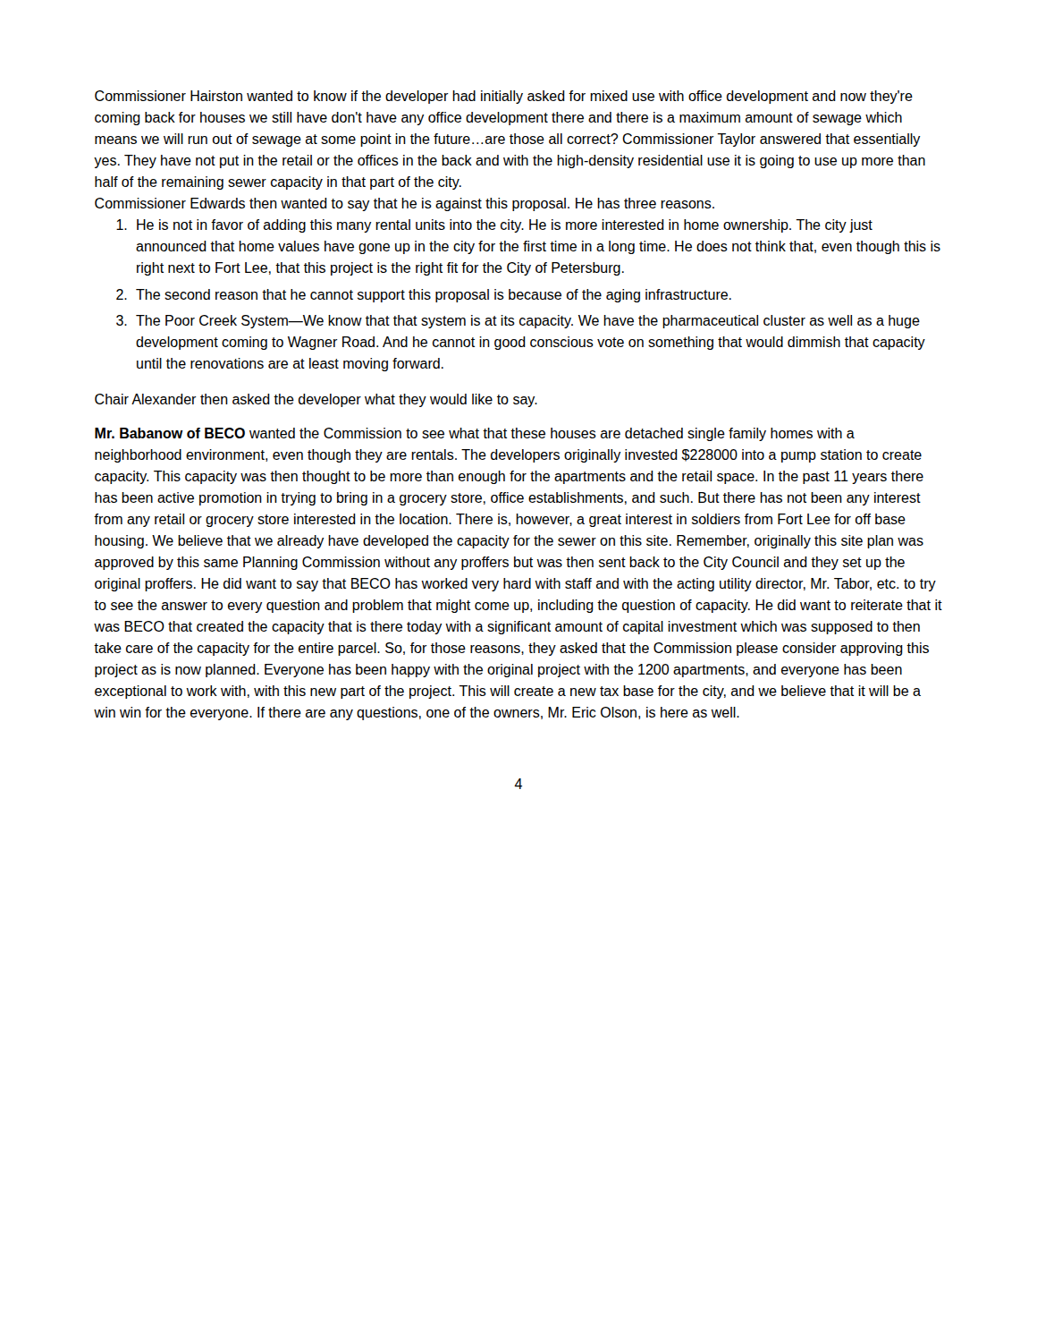Commissioner Hairston wanted to know if the developer had initially asked for mixed use with office development and now they're coming back for houses we still have don't have any office development there and there is a maximum amount of sewage which means we will run out of sewage at some point in the future…are those all correct? Commissioner Taylor answered that essentially yes. They have not put in the retail or the offices in the back and with the high-density residential use it is going to use up more than half of the remaining sewer capacity in that part of the city.
Commissioner Edwards then wanted to say that he is against this proposal. He has three reasons.
He is not in favor of adding this many rental units into the city. He is more interested in home ownership. The city just announced that home values have gone up in the city for the first time in a long time. He does not think that, even though this is right next to Fort Lee, that this project is the right fit for the City of Petersburg.
The second reason that he cannot support this proposal is because of the aging infrastructure.
The Poor Creek System—We know that that system is at its capacity. We have the pharmaceutical cluster as well as a huge development coming to Wagner Road. And he cannot in good conscious vote on something that would dimmish that capacity until the renovations are at least moving forward.
Chair Alexander then asked the developer what they would like to say.
Mr. Babanow of BECO wanted the Commission to see what that these houses are detached single family homes with a neighborhood environment, even though they are rentals. The developers originally invested $228000 into a pump station to create capacity. This capacity was then thought to be more than enough for the apartments and the retail space. In the past 11 years there has been active promotion in trying to bring in a grocery store, office establishments, and such. But there has not been any interest from any retail or grocery store interested in the location. There is, however, a great interest in soldiers from Fort Lee for off base housing. We believe that we already have developed the capacity for the sewer on this site. Remember, originally this site plan was approved by this same Planning Commission without any proffers but was then sent back to the City Council and they set up the original proffers. He did want to say that BECO has worked very hard with staff and with the acting utility director, Mr. Tabor, etc. to try to see the answer to every question and problem that might come up, including the question of capacity. He did want to reiterate that it was BECO that created the capacity that is there today with a significant amount of capital investment which was supposed to then take care of the capacity for the entire parcel. So, for those reasons, they asked that the Commission please consider approving this project as is now planned. Everyone has been happy with the original project with the 1200 apartments, and everyone has been exceptional to work with, with this new part of the project. This will create a new tax base for the city, and we believe that it will be a win win for the everyone. If there are any questions, one of the owners, Mr. Eric Olson, is here as well.
4